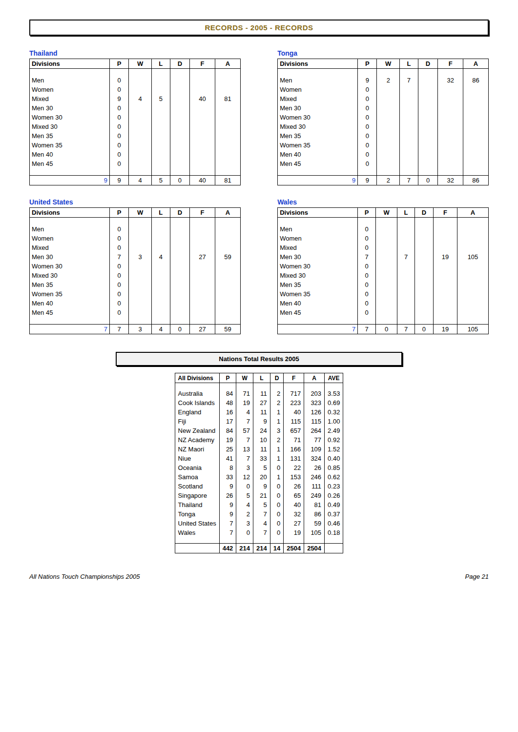RECORDS - 2005 - RECORDS
Thailand
| Divisions | P | W | L | D | F | A |
| --- | --- | --- | --- | --- | --- | --- |
| Men | 0 | | | | | |
| Women | 0 | | | | | |
| Mixed | 9 | 4 | 5 | | 40 | 81 |
| Men 30 | 0 | | | | | |
| Women 30 | 0 | | | | | |
| Mixed 30 | 0 | | | | | |
| Men 35 | 0 | | | | | |
| Women 35 | 0 | | | | | |
| Men 40 | 0 | | | | | |
| Men 45 | 0 | | | | | |
| 9 | 9 | 4 | 5 | 0 | 40 | 81 |
Tonga
| Divisions | P | W | L | D | F | A |
| --- | --- | --- | --- | --- | --- | --- |
| Men | 9 | 2 | 7 | | 32 | 86 |
| Women | 0 | | | | | |
| Mixed | 0 | | | | | |
| Men 30 | 0 | | | | | |
| Women 30 | 0 | | | | | |
| Mixed 30 | 0 | | | | | |
| Men 35 | 0 | | | | | |
| Women 35 | 0 | | | | | |
| Men 40 | 0 | | | | | |
| Men 45 | 0 | | | | | |
| 9 | 9 | 2 | 7 | 0 | 32 | 86 |
United States
| Divisions | P | W | L | D | F | A |
| --- | --- | --- | --- | --- | --- | --- |
| Men | 0 | | | | | |
| Women | 0 | | | | | |
| Mixed | 0 | | | | | |
| Men 30 | 7 | 3 | 4 | | 27 | 59 |
| Women 30 | 0 | | | | | |
| Mixed 30 | 0 | | | | | |
| Men 35 | 0 | | | | | |
| Women 35 | 0 | | | | | |
| Men 40 | 0 | | | | | |
| Men 45 | 0 | | | | | |
| 7 | 7 | 3 | 4 | 0 | 27 | 59 |
Wales
| Divisions | P | W | L | D | F | A |
| --- | --- | --- | --- | --- | --- | --- |
| Men | 0 | | | | | |
| Women | 0 | | | | | |
| Mixed | 0 | | | | | |
| Men 30 | 7 | | 7 | | 19 | 105 |
| Women 30 | 0 | | | | | |
| Mixed 30 | 0 | | | | | |
| Men 35 | 0 | | | | | |
| Women 35 | 0 | | | | | |
| Men 40 | 0 | | | | | |
| Men 45 | 0 | | | | | |
| 7 | 7 | 0 | 7 | 0 | 19 | 105 |
Nations Total Results 2005
| All Divisions | P | W | L | D | F | A | AVE |
| --- | --- | --- | --- | --- | --- | --- | --- |
| Australia | 84 | 71 | 11 | 2 | 717 | 203 | 3.53 |
| Cook Islands | 48 | 19 | 27 | 2 | 223 | 323 | 0.69 |
| England | 16 | 4 | 11 | 1 | 40 | 126 | 0.32 |
| Fiji | 17 | 7 | 9 | 1 | 115 | 115 | 1.00 |
| New Zealand | 84 | 57 | 24 | 3 | 657 | 264 | 2.49 |
| NZ Academy | 19 | 7 | 10 | 2 | 71 | 77 | 0.92 |
| NZ Maori | 25 | 13 | 11 | 1 | 166 | 109 | 1.52 |
| Niue | 41 | 7 | 33 | 1 | 131 | 324 | 0.40 |
| Oceania | 8 | 3 | 5 | 0 | 22 | 26 | 0.85 |
| Samoa | 33 | 12 | 20 | 1 | 153 | 246 | 0.62 |
| Scotland | 9 | 0 | 9 | 0 | 26 | 111 | 0.23 |
| Singapore | 26 | 5 | 21 | 0 | 65 | 249 | 0.26 |
| Thailand | 9 | 4 | 5 | 0 | 40 | 81 | 0.49 |
| Tonga | 9 | 2 | 7 | 0 | 32 | 86 | 0.37 |
| United States | 7 | 3 | 4 | 0 | 27 | 59 | 0.46 |
| Wales | 7 | 0 | 7 | 0 | 19 | 105 | 0.18 |
| | 442 | 214 | 214 | 14 | 2504 | 2504 | |
All Nations Touch Championships 2005 Page 21